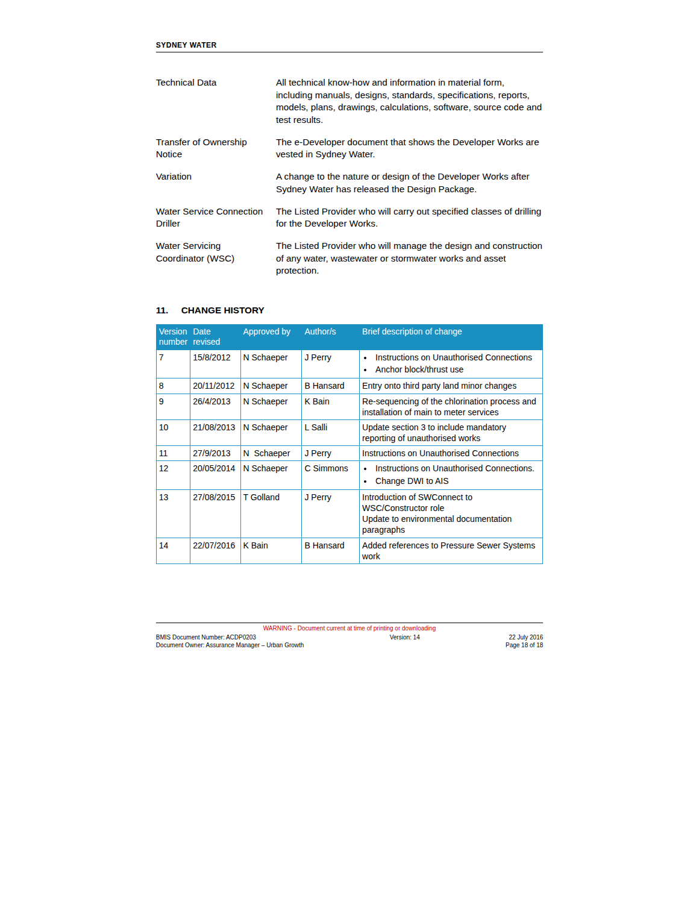SYDNEY WATER
| Technical Data | All technical know-how and information in material form, including manuals, designs, standards, specifications, reports, models, plans, drawings, calculations, software, source code and test results. |
| Transfer of Ownership Notice | The e-Developer document that shows the Developer Works are vested in Sydney Water. |
| Variation | A change to the nature or design of the Developer Works after Sydney Water has released the Design Package. |
| Water Service Connection Driller | The Listed Provider who will carry out specified classes of drilling for the Developer Works. |
| Water Servicing Coordinator (WSC) | The Listed Provider who will manage the design and construction of any water, wastewater or stormwater works and asset protection. |
11. CHANGE HISTORY
| Version number | Date revised | Approved by | Author/s | Brief description of change |
| --- | --- | --- | --- | --- |
| 7 | 15/8/2012 | N Schaeper | J Perry | Instructions on Unauthorised Connections Anchor block/thrust use |
| 8 | 20/11/2012 | N Schaeper | B Hansard | Entry onto third party land minor changes |
| 9 | 26/4/2013 | N Schaeper | K Bain | Re-sequencing of the chlorination process and installation of main to meter services |
| 10 | 21/08/2013 | N Schaeper | L Salli | Update section 3 to include mandatory reporting of unauthorised works |
| 11 | 27/9/2013 | N Schaeper | J Perry | Instructions on Unauthorised Connections |
| 12 | 20/05/2014 | N Schaeper | C Simmons | Instructions on Unauthorised Connections. Change DWI to AIS |
| 13 | 27/08/2015 | T Golland | J Perry | Introduction of SWConnect to WSC/Constructor role Update to environmental documentation paragraphs |
| 14 | 22/07/2016 | K Bain | B Hansard | Added references to Pressure Sewer Systems work |
WARNING - Document current at time of printing or downloading
BMIS Document Number: ACDP0203
Document Owner: Assurance Manager – Urban Growth
Version: 14
22 July 2016
Page 18 of 18